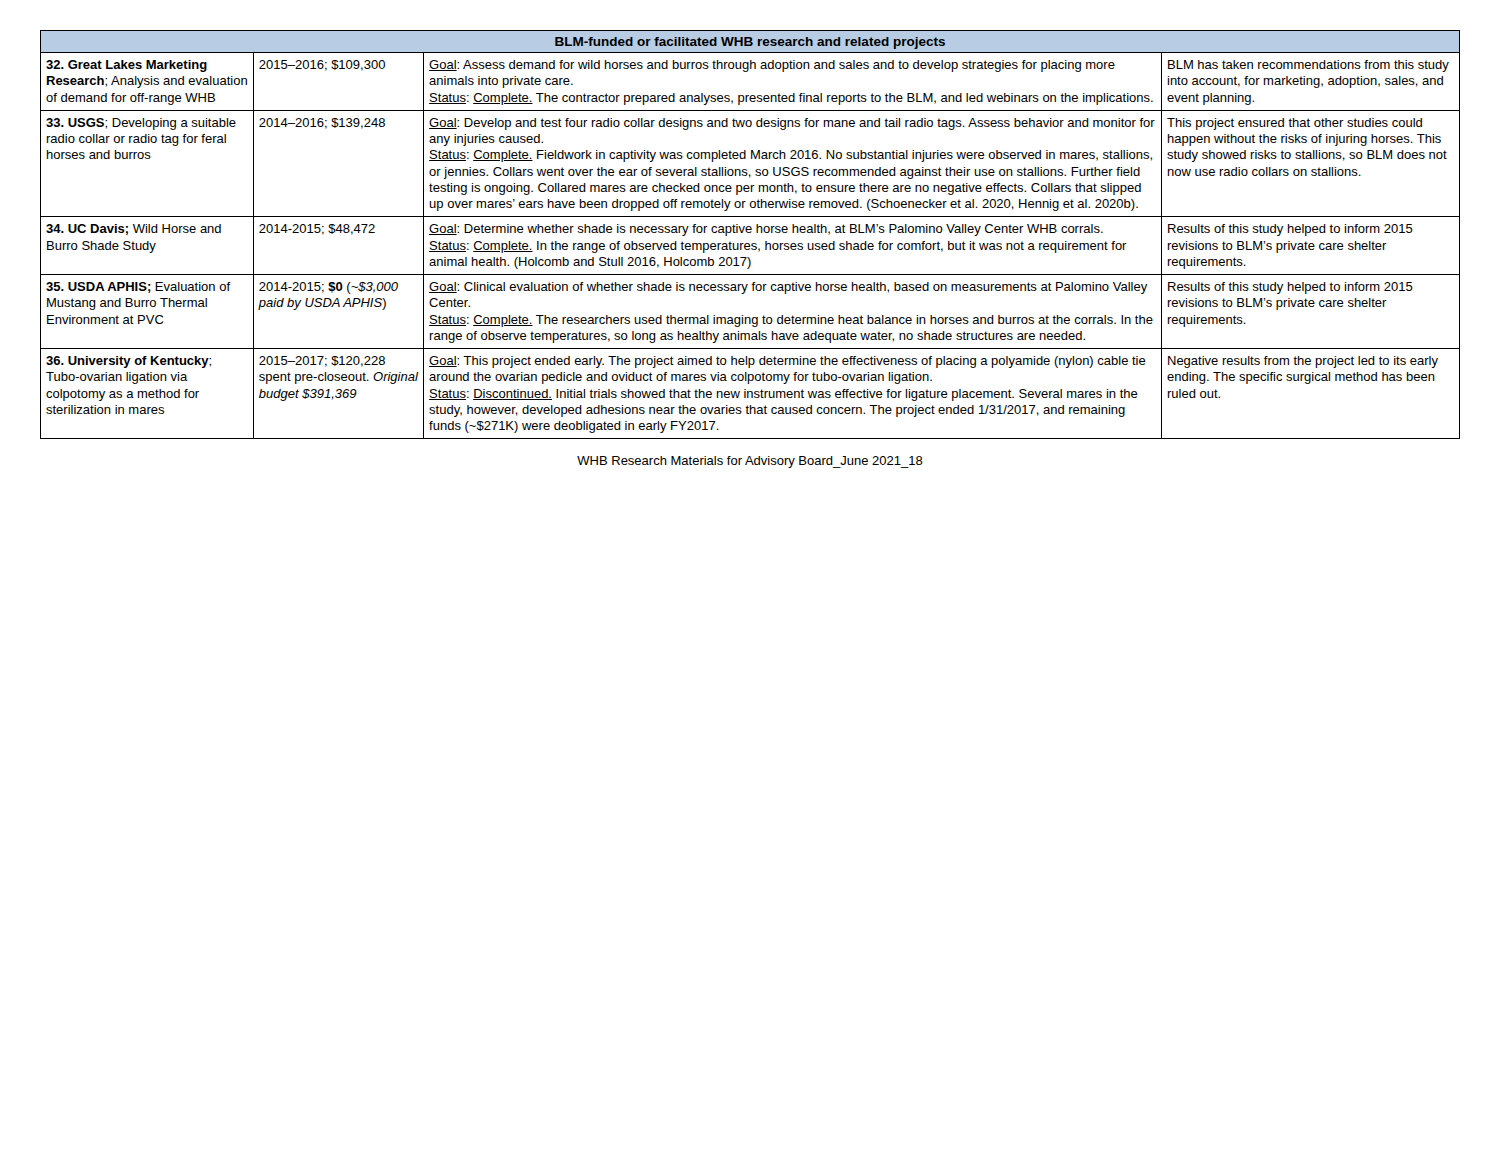BLM-funded or facilitated WHB research and related projects
| 32. Great Lakes Marketing Research ; Analysis and evaluation of demand for off-range WHB | 2015–2016; $109,300 | Goal : Assess demand for wild horses and burros through adoption and sales and to develop strategies for placing more animals into private care. Status : Complete. The contractor prepared analyses, presented final reports to the BLM, and led webinars on the implications. | BLM has taken recommendations from this study into account, for marketing, adoption, sales, and event planning. |
| 33. USGS ; Developing a suitable radio collar or radio tag for feral horses and burros | 2014–2016; $139,248 | Goal : Develop and test four radio collar designs and two designs for mane and tail radio tags. Assess behavior and monitor for any injuries caused. Status : Complete. Fieldwork in captivity was completed March 2016. No substantial injuries were observed in mares, stallions, or jennies. Collars went over the ear of several stallions, so USGS recommended against their use on stallions. Further field testing is ongoing. Collared mares are checked once per month, to ensure there are no negative effects. Collars that slipped up over mares’ ears have been dropped off remotely or otherwise removed. (Schoenecker et al. 2020, Hennig et al. 2020b). | This project ensured that other studies could happen without the risks of injuring horses. This study showed risks to stallions, so BLM does not now use radio collars on stallions. |
| 34. UC Davis; Wild Horse and Burro Shade Study | 2014-2015; $48,472 | Goal : Determine whether shade is necessary for captive horse health, at BLM’s Palomino Valley Center WHB corrals. Status : Complete. In the range of observed temperatures, horses used shade for comfort, but it was not a requirement for animal health. (Holcomb and Stull 2016, Holcomb 2017) | Results of this study helped to inform 2015 revisions to BLM’s private care shelter requirements. |
| 35. USDA APHIS; Evaluation of Mustang and Burro Thermal Environment at PVC | 2014-2015; $0 ( ~$3,000 paid by USDA APHIS ) | Goal : Clinical evaluation of whether shade is necessary for captive horse health, based on measurements at Palomino Valley Center. Status : Complete. The researchers used thermal imaging to determine heat balance in horses and burros at the corrals. In the range of observe temperatures, so long as healthy animals have adequate water, no shade structures are needed. | Results of this study helped to inform 2015 revisions to BLM’s private care shelter requirements. |
| 36. University of Kentucky ; Tubo-ovarian ligation via colpotomy as a method for sterilization in mares | 2015–2017; $120,228 spent pre-closeout. Original budget $391,369 | Goal : This project ended early. The project aimed to help determine the effectiveness of placing a polyamide (nylon) cable tie around the ovarian pedicle and oviduct of mares via colpotomy for tubo-ovarian ligation. Status : Discontinued. Initial trials showed that the new instrument was effective for ligature placement. Several mares in the study, however, developed adhesions near the ovaries that caused concern. The project ended 1/31/2017, and remaining funds (~$271K) were deobligated in early FY2017. | Negative results from the project led to its early ending. The specific surgical method has been ruled out. |
WHB Research Materials for Advisory Board_June 2021_18